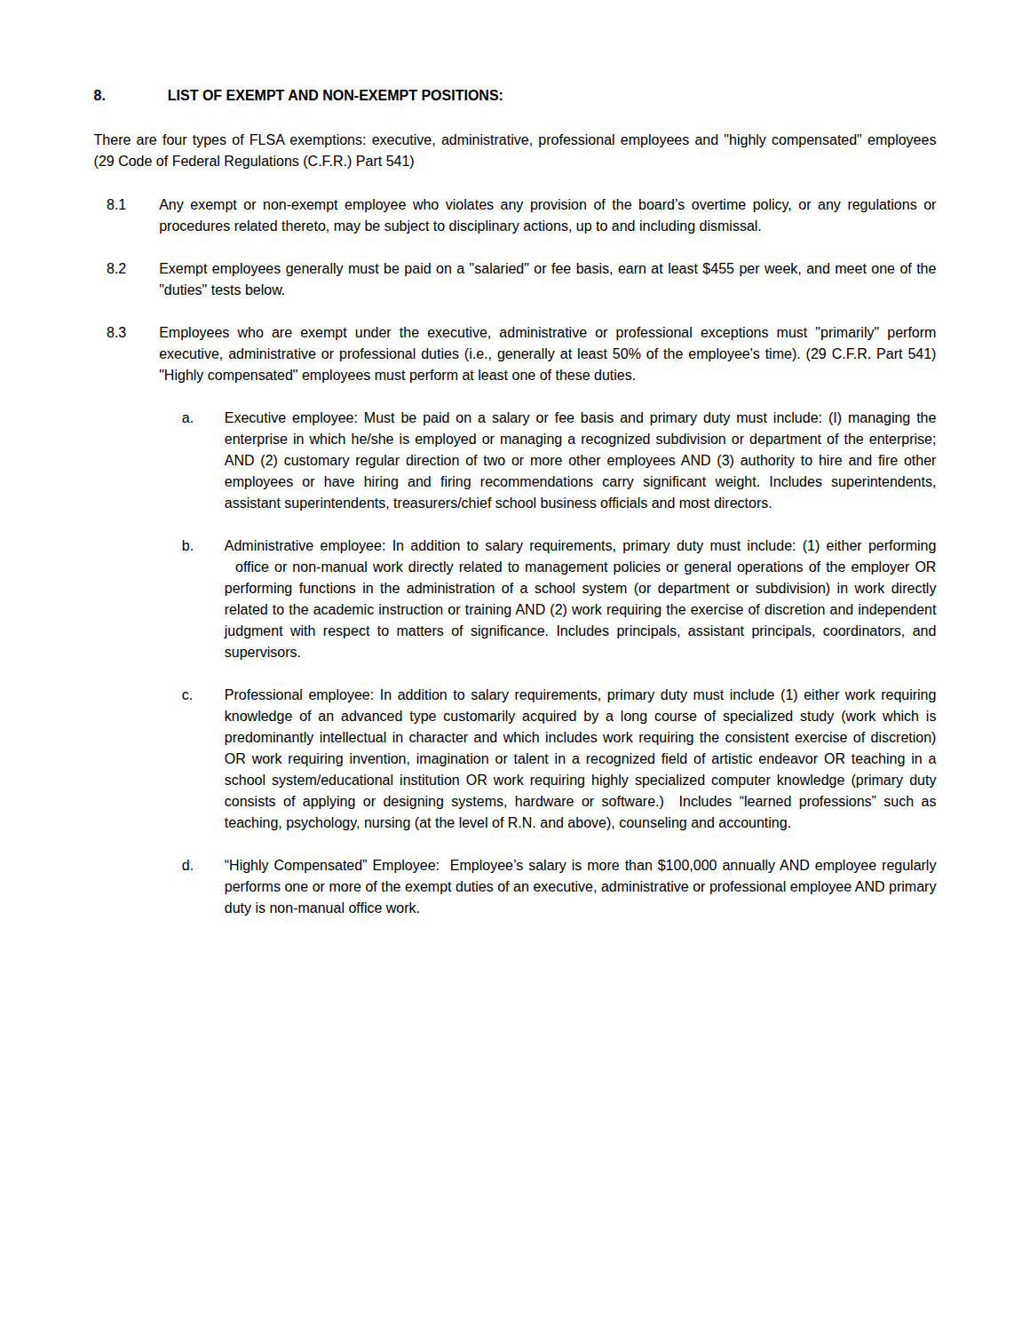8. LIST OF EXEMPT AND NON-EXEMPT POSITIONS:
There are four types of FLSA exemptions: executive, administrative, professional employees and "highly compensated" employees (29 Code of Federal Regulations (C.F.R.) Part 541)
8.1 Any exempt or non-exempt employee who violates any provision of the board’s overtime policy, or any regulations or procedures related thereto, may be subject to disciplinary actions, up to and including dismissal.
8.2 Exempt employees generally must be paid on a "salaried" or fee basis, earn at least $455 per week, and meet one of the "duties" tests below.
8.3 Employees who are exempt under the executive, administrative or professional exceptions must "primarily" perform executive, administrative or professional duties (i.e., generally at least 50% of the employee's time). (29 C.F.R. Part 541) "Highly compensated" employees must perform at least one of these duties.
a. Executive employee: Must be paid on a salary or fee basis and primary duty must include: (I) managing the enterprise in which he/she is employed or managing a recognized subdivision or department of the enterprise; AND (2) customary regular direction of two or more other employees AND (3) authority to hire and fire other employees or have hiring and firing recommendations carry significant weight. Includes superintendents, assistant superintendents, treasurers/chief school business officials and most directors.
b. Administrative employee: In addition to salary requirements, primary duty must include: (1) either performing office or non-manual work directly related to management policies or general operations of the employer OR performing functions in the administration of a school system (or department or subdivision) in work directly related to the academic instruction or training AND (2) work requiring the exercise of discretion and independent judgment with respect to matters of significance. Includes principals, assistant principals, coordinators, and supervisors.
c. Professional employee: In addition to salary requirements, primary duty must include (1) either work requiring knowledge of an advanced type customarily acquired by a long course of specialized study (work which is predominantly intellectual in character and which includes work requiring the consistent exercise of discretion) OR work requiring invention, imagination or talent in a recognized field of artistic endeavor OR teaching in a school system/educational institution OR work requiring highly specialized computer knowledge (primary duty consists of applying or designing systems, hardware or software.) Includes “learned professions” such as teaching, psychology, nursing (at the level of R.N. and above), counseling and accounting.
d. “Highly Compensated” Employee: Employee’s salary is more than $100,000 annually AND employee regularly performs one or more of the exempt duties of an executive, administrative or professional employee AND primary duty is non-manual office work.